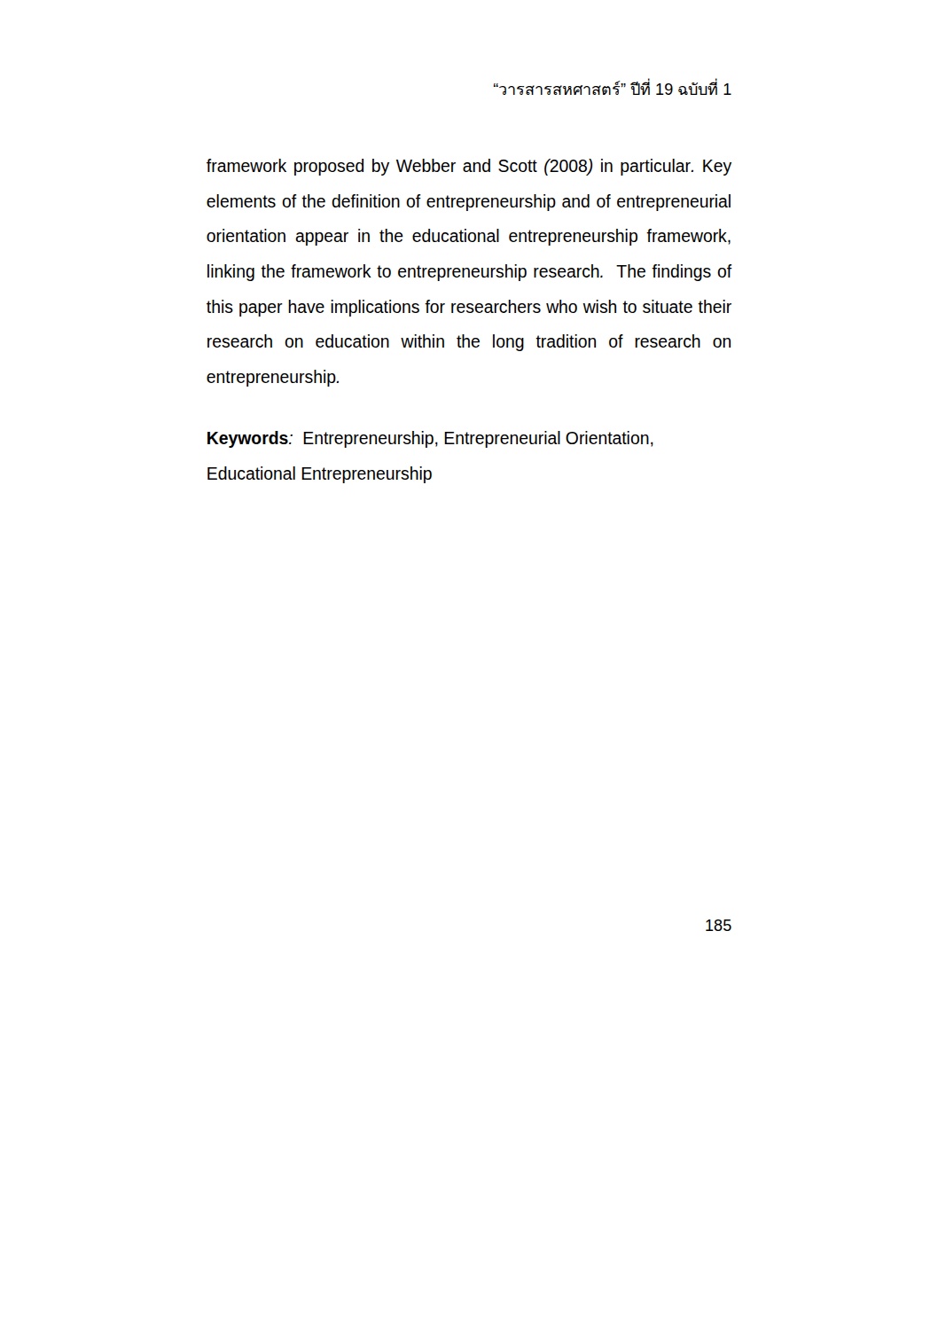“วารสารสหศาสตร์” ปีที่ 19 ฉบับที่ 1
framework proposed by Webber and Scott (2008) in particular. Key elements of the definition of entrepreneurship and of entrepreneurial orientation appear in the educational entrepreneurship framework, linking the framework to entrepreneurship research. The findings of this paper have implications for researchers who wish to situate their research on education within the long tradition of research on entrepreneurship.
Keywords: Entrepreneurship, Entrepreneurial Orientation, Educational Entrepreneurship
185